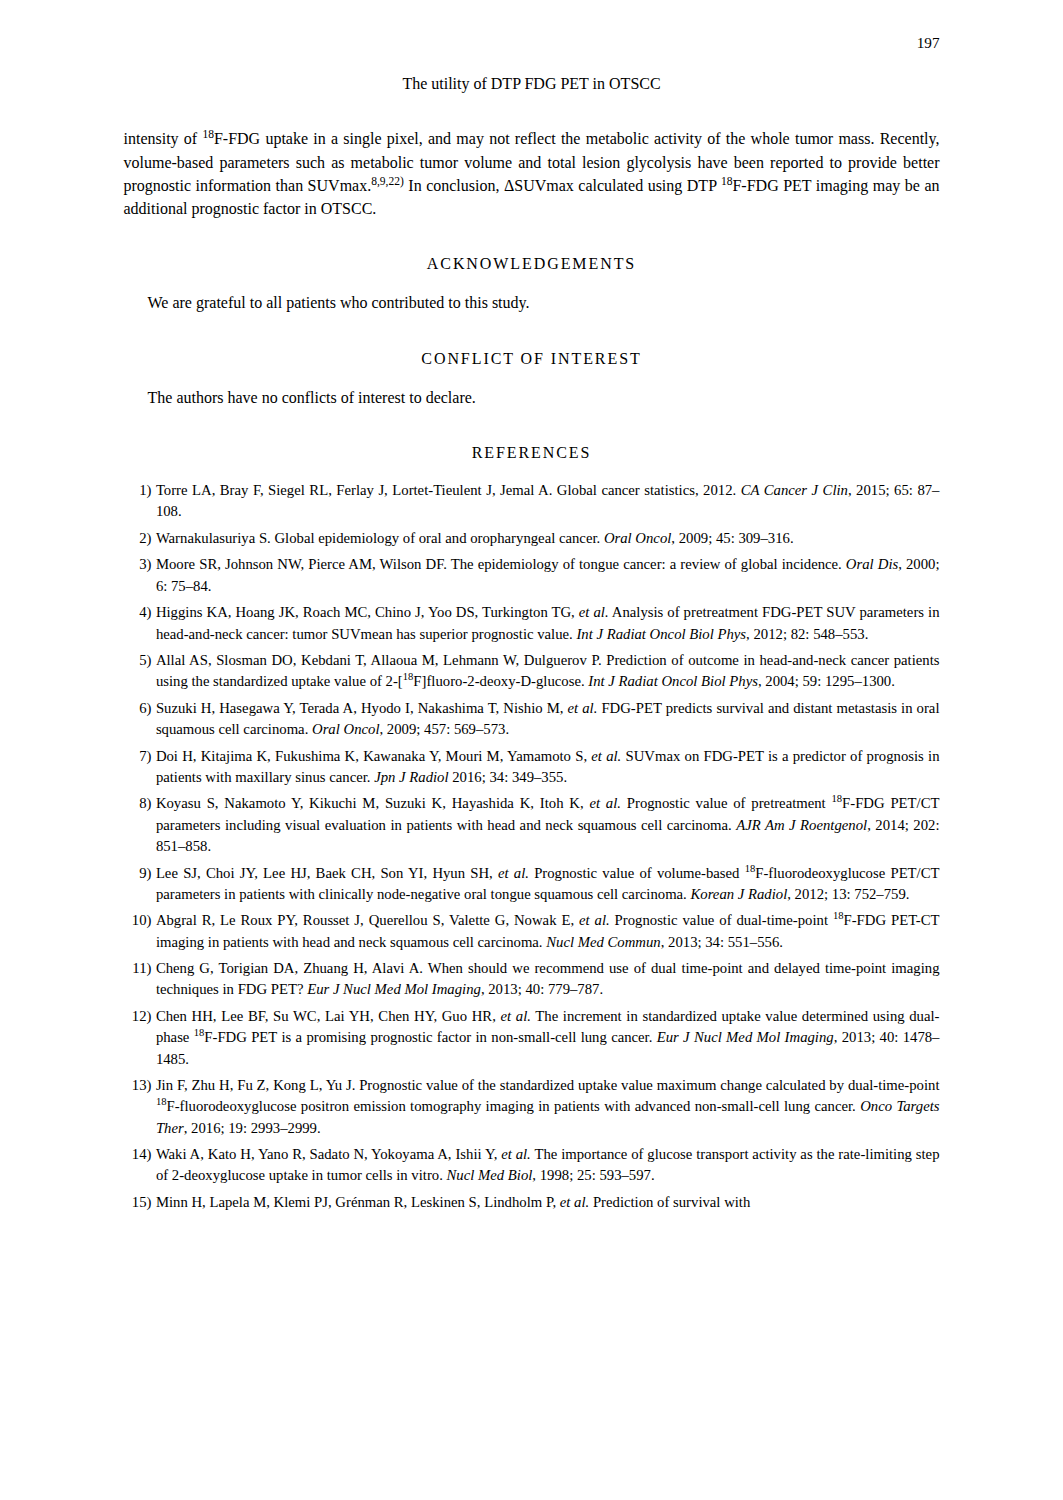197
The utility of DTP FDG PET in OTSCC
intensity of 18F-FDG uptake in a single pixel, and may not reflect the metabolic activity of the whole tumor mass. Recently, volume-based parameters such as metabolic tumor volume and total lesion glycolysis have been reported to provide better prognostic information than SUVmax.8,9,22) In conclusion, ΔSUVmax calculated using DTP 18F-FDG PET imaging may be an additional prognostic factor in OTSCC.
ACKNOWLEDGEMENTS
We are grateful to all patients who contributed to this study.
CONFLICT OF INTEREST
The authors have no conflicts of interest to declare.
REFERENCES
Torre LA, Bray F, Siegel RL, Ferlay J, Lortet-Tieulent J, Jemal A. Global cancer statistics, 2012. CA Cancer J Clin, 2015; 65: 87–108.
Warnakulasuriya S. Global epidemiology of oral and oropharyngeal cancer. Oral Oncol, 2009; 45: 309–316.
Moore SR, Johnson NW, Pierce AM, Wilson DF. The epidemiology of tongue cancer: a review of global incidence. Oral Dis, 2000; 6: 75–84.
Higgins KA, Hoang JK, Roach MC, Chino J, Yoo DS, Turkington TG, et al. Analysis of pretreatment FDG-PET SUV parameters in head-and-neck cancer: tumor SUVmean has superior prognostic value. Int J Radiat Oncol Biol Phys, 2012; 82: 548–553.
Allal AS, Slosman DO, Kebdani T, Allaoua M, Lehmann W, Dulguerov P. Prediction of outcome in head-and-neck cancer patients using the standardized uptake value of 2-[18F]fluoro-2-deoxy-D-glucose. Int J Radiat Oncol Biol Phys, 2004; 59: 1295–1300.
Suzuki H, Hasegawa Y, Terada A, Hyodo I, Nakashima T, Nishio M, et al. FDG-PET predicts survival and distant metastasis in oral squamous cell carcinoma. Oral Oncol, 2009; 457: 569–573.
Doi H, Kitajima K, Fukushima K, Kawanaka Y, Mouri M, Yamamoto S, et al. SUVmax on FDG-PET is a predictor of prognosis in patients with maxillary sinus cancer. Jpn J Radiol 2016; 34: 349–355.
Koyasu S, Nakamoto Y, Kikuchi M, Suzuki K, Hayashida K, Itoh K, et al. Prognostic value of pretreatment 18F-FDG PET/CT parameters including visual evaluation in patients with head and neck squamous cell carcinoma. AJR Am J Roentgenol, 2014; 202: 851–858.
Lee SJ, Choi JY, Lee HJ, Baek CH, Son YI, Hyun SH, et al. Prognostic value of volume-based 18F-fluorodeoxyglucose PET/CT parameters in patients with clinically node-negative oral tongue squamous cell carcinoma. Korean J Radiol, 2012; 13: 752–759.
Abgral R, Le Roux PY, Rousset J, Querellou S, Valette G, Nowak E, et al. Prognostic value of dual-time-point 18F-FDG PET-CT imaging in patients with head and neck squamous cell carcinoma. Nucl Med Commun, 2013; 34: 551–556.
Cheng G, Torigian DA, Zhuang H, Alavi A. When should we recommend use of dual time-point and delayed time-point imaging techniques in FDG PET? Eur J Nucl Med Mol Imaging, 2013; 40: 779–787.
Chen HH, Lee BF, Su WC, Lai YH, Chen HY, Guo HR, et al. The increment in standardized uptake value determined using dual-phase 18F-FDG PET is a promising prognostic factor in non-small-cell lung cancer. Eur J Nucl Med Mol Imaging, 2013; 40: 1478–1485.
Jin F, Zhu H, Fu Z, Kong L, Yu J. Prognostic value of the standardized uptake value maximum change calculated by dual-time-point 18F-fluorodeoxyglucose positron emission tomography imaging in patients with advanced non-small-cell lung cancer. Onco Targets Ther, 2016; 19: 2993–2999.
Waki A, Kato H, Yano R, Sadato N, Yokoyama A, Ishii Y, et al. The importance of glucose transport activity as the rate-limiting step of 2-deoxyglucose uptake in tumor cells in vitro. Nucl Med Biol, 1998; 25: 593–597.
Minn H, Lapela M, Klemi PJ, Grénman R, Leskinen S, Lindholm P, et al. Prediction of survival with